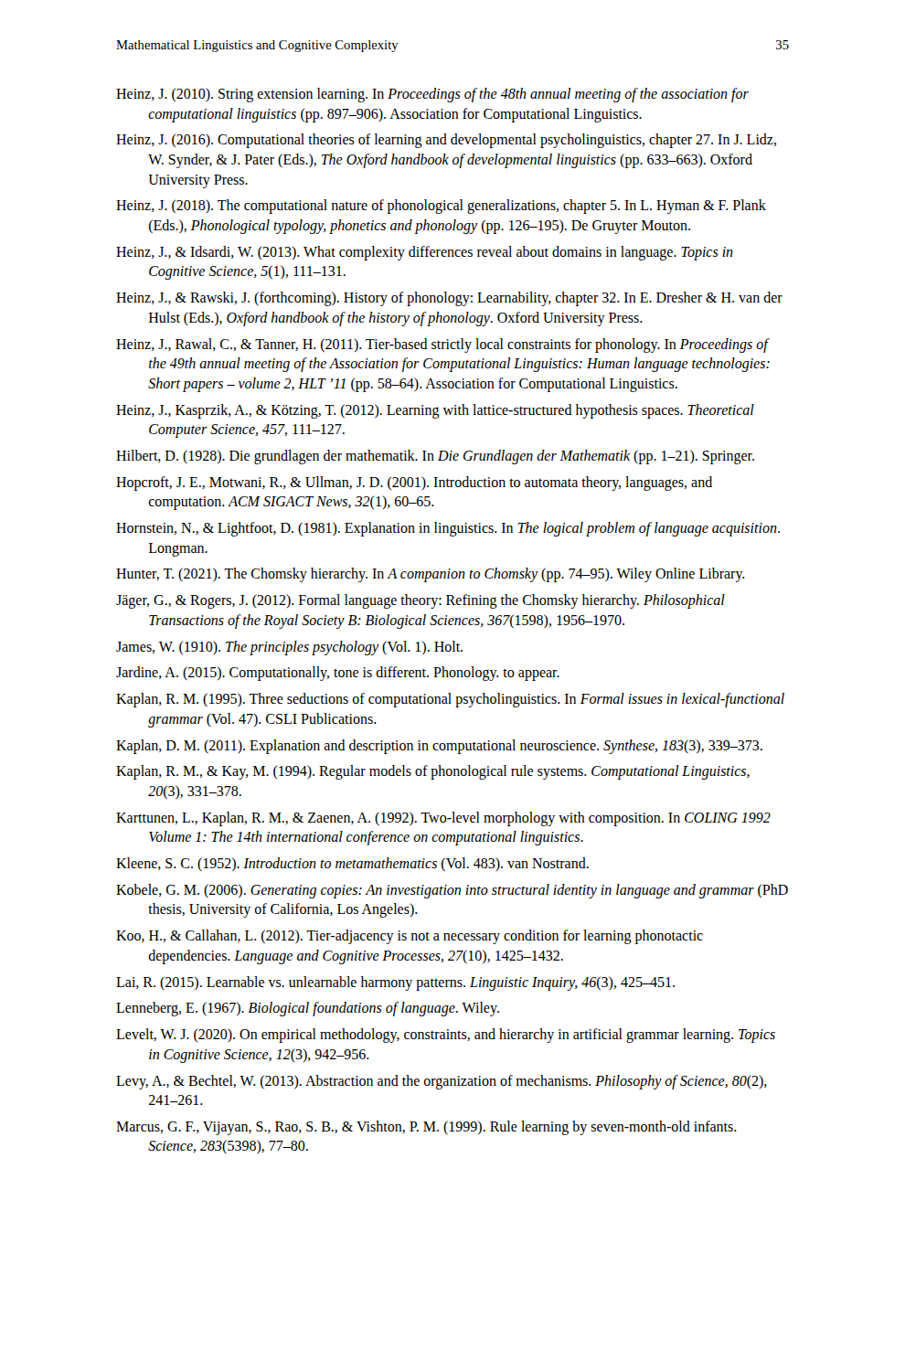Mathematical Linguistics and Cognitive Complexity 35
Heinz, J. (2010). String extension learning. In Proceedings of the 48th annual meeting of the association for computational linguistics (pp. 897–906). Association for Computational Linguistics.
Heinz, J. (2016). Computational theories of learning and developmental psycholinguistics, chapter 27. In J. Lidz, W. Synder, & J. Pater (Eds.), The Oxford handbook of developmental linguistics (pp. 633–663). Oxford University Press.
Heinz, J. (2018). The computational nature of phonological generalizations, chapter 5. In L. Hyman & F. Plank (Eds.), Phonological typology, phonetics and phonology (pp. 126–195). De Gruyter Mouton.
Heinz, J., & Idsardi, W. (2013). What complexity differences reveal about domains in language. Topics in Cognitive Science, 5(1), 111–131.
Heinz, J., & Rawski, J. (forthcoming). History of phonology: Learnability, chapter 32. In E. Dresher & H. van der Hulst (Eds.), Oxford handbook of the history of phonology. Oxford University Press.
Heinz, J., Rawal, C., & Tanner, H. (2011). Tier-based strictly local constraints for phonology. In Proceedings of the 49th annual meeting of the Association for Computational Linguistics: Human language technologies: Short papers – volume 2, HLT ’11 (pp. 58–64). Association for Computational Linguistics.
Heinz, J., Kasprzik, A., & Kötzing, T. (2012). Learning with lattice-structured hypothesis spaces. Theoretical Computer Science, 457, 111–127.
Hilbert, D. (1928). Die grundlagen der mathematik. In Die Grundlagen der Mathematik (pp. 1–21). Springer.
Hopcroft, J. E., Motwani, R., & Ullman, J. D. (2001). Introduction to automata theory, languages, and computation. ACM SIGACT News, 32(1), 60–65.
Hornstein, N., & Lightfoot, D. (1981). Explanation in linguistics. In The logical problem of language acquisition. Longman.
Hunter, T. (2021). The Chomsky hierarchy. In A companion to Chomsky (pp. 74–95). Wiley Online Library.
Jäger, G., & Rogers, J. (2012). Formal language theory: Refining the Chomsky hierarchy. Philosophical Transactions of the Royal Society B: Biological Sciences, 367(1598), 1956–1970.
James, W. (1910). The principles psychology (Vol. 1). Holt.
Jardine, A. (2015). Computationally, tone is different. Phonology. to appear.
Kaplan, R. M. (1995). Three seductions of computational psycholinguistics. In Formal issues in lexical-functional grammar (Vol. 47). CSLI Publications.
Kaplan, D. M. (2011). Explanation and description in computational neuroscience. Synthese, 183(3), 339–373.
Kaplan, R. M., & Kay, M. (1994). Regular models of phonological rule systems. Computational Linguistics, 20(3), 331–378.
Karttunen, L., Kaplan, R. M., & Zaenen, A. (1992). Two-level morphology with composition. In COLING 1992 Volume 1: The 14th international conference on computational linguistics.
Kleene, S. C. (1952). Introduction to metamathematics (Vol. 483). van Nostrand.
Kobele, G. M. (2006). Generating copies: An investigation into structural identity in language and grammar (PhD thesis, University of California, Los Angeles).
Koo, H., & Callahan, L. (2012). Tier-adjacency is not a necessary condition for learning phonotactic dependencies. Language and Cognitive Processes, 27(10), 1425–1432.
Lai, R. (2015). Learnable vs. unlearnable harmony patterns. Linguistic Inquiry, 46(3), 425–451.
Lenneberg, E. (1967). Biological foundations of language. Wiley.
Levelt, W. J. (2020). On empirical methodology, constraints, and hierarchy in artificial grammar learning. Topics in Cognitive Science, 12(3), 942–956.
Levy, A., & Bechtel, W. (2013). Abstraction and the organization of mechanisms. Philosophy of Science, 80(2), 241–261.
Marcus, G. F., Vijayan, S., Rao, S. B., & Vishton, P. M. (1999). Rule learning by seven-month-old infants. Science, 283(5398), 77–80.